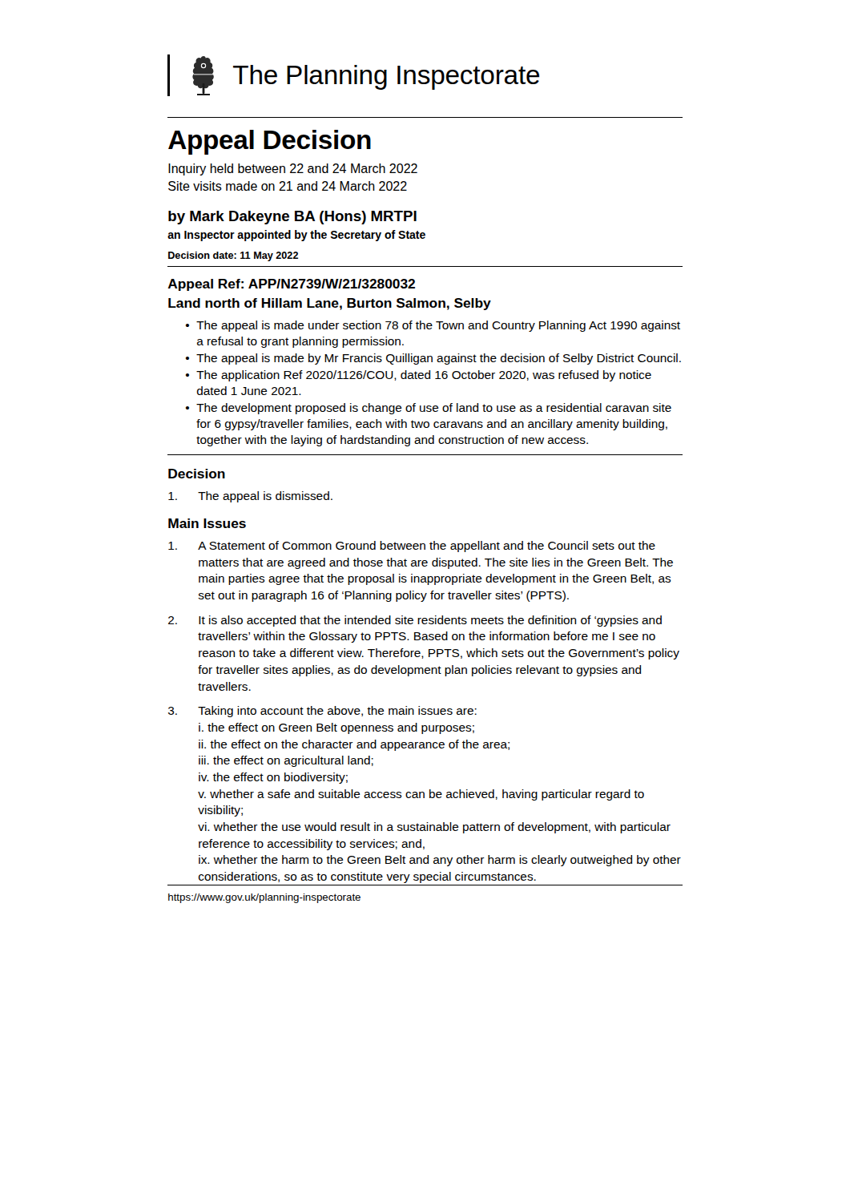The Planning Inspectorate
Appeal Decision
Inquiry held between 22 and 24 March 2022
Site visits made on 21 and 24 March 2022
by Mark Dakeyne BA (Hons) MRTPI
an Inspector appointed by the Secretary of State
Decision date: 11 May 2022
Appeal Ref: APP/N2739/W/21/3280032
Land north of Hillam Lane, Burton Salmon, Selby
The appeal is made under section 78 of the Town and Country Planning Act 1990 against a refusal to grant planning permission.
The appeal is made by Mr Francis Quilligan against the decision of Selby District Council.
The application Ref 2020/1126/COU, dated 16 October 2020, was refused by notice dated 1 June 2021.
The development proposed is change of use of land to use as a residential caravan site for 6 gypsy/traveller families, each with two caravans and an ancillary amenity building, together with the laying of hardstanding and construction of new access.
Decision
The appeal is dismissed.
Main Issues
A Statement of Common Ground between the appellant and the Council sets out the matters that are agreed and those that are disputed. The site lies in the Green Belt. The main parties agree that the proposal is inappropriate development in the Green Belt, as set out in paragraph 16 of ‘Planning policy for traveller sites’ (PPTS).
It is also accepted that the intended site residents meets the definition of ‘gypsies and travellers’ within the Glossary to PPTS. Based on the information before me I see no reason to take a different view. Therefore, PPTS, which sets out the Government’s policy for traveller sites applies, as do development plan policies relevant to gypsies and travellers.
Taking into account the above, the main issues are:
i. the effect on Green Belt openness and purposes;
ii. the effect on the character and appearance of the area;
iii. the effect on agricultural land;
iv. the effect on biodiversity;
v. whether a safe and suitable access can be achieved, having particular regard to visibility;
vi. whether the use would result in a sustainable pattern of development, with particular reference to accessibility to services; and,
ix. whether the harm to the Green Belt and any other harm is clearly outweighed by other considerations, so as to constitute very special circumstances.
https://www.gov.uk/planning-inspectorate